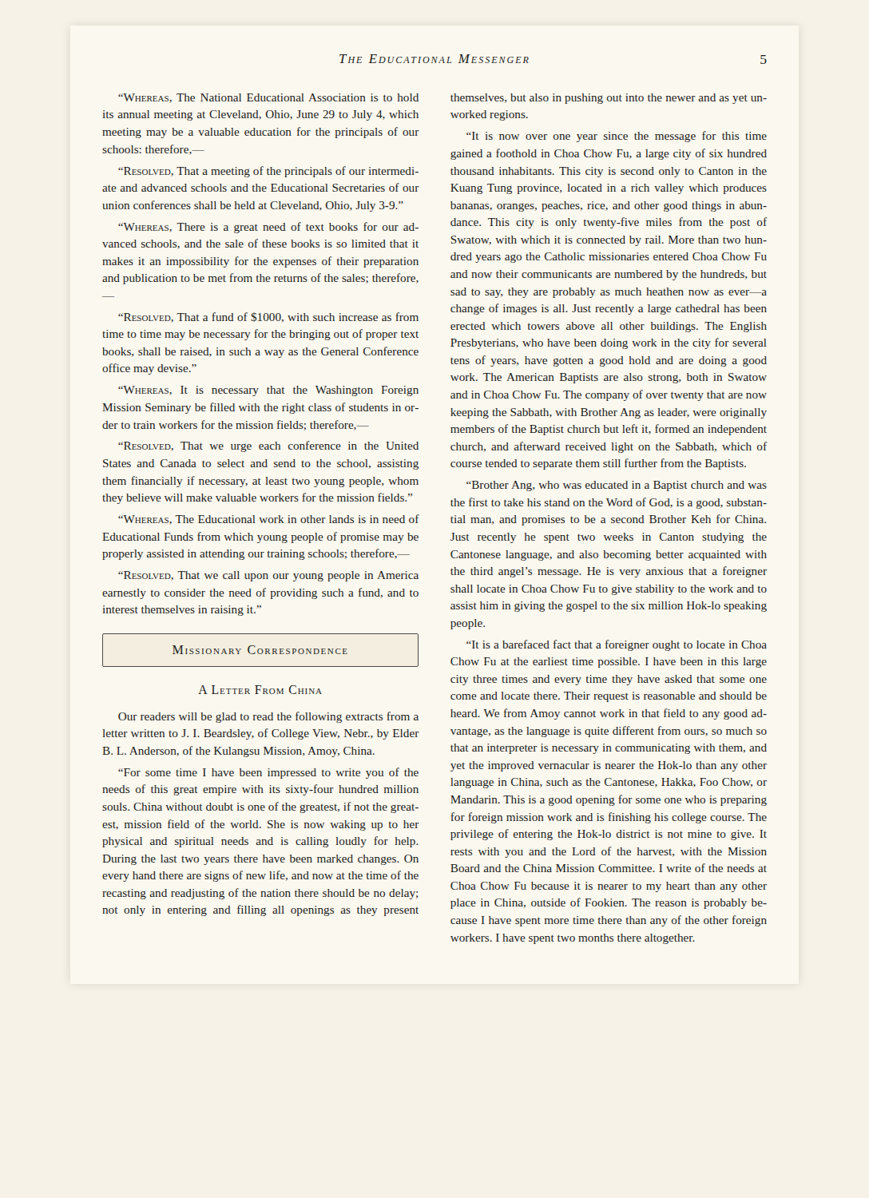The Educational Messenger 5
“Whereas, The National Educational Association is to hold its annual meeting at Cleveland, Ohio, June 29 to July 4, which meeting may be a valuable education for the principals of our schools: therefore,—
“Resolved, That a meeting of the principals of our intermediate and advanced schools and the Educational Secretaries of our union conferences shall be held at Cleveland, Ohio, July 3-9.”
“Whereas, There is a great need of text books for our advanced schools, and the sale of these books is so limited that it makes it an impossibility for the expenses of their preparation and publication to be met from the returns of the sales; therefore,—
“Resolved, That a fund of $1000, with such increase as from time to time may be necessary for the bringing out of proper text books, shall be raised, in such a way as the General Conference office may devise.”
“Whereas, It is necessary that the Washington Foreign Mission Seminary be filled with the right class of students in order to train workers for the mission fields; therefore,—
“Resolved, That we urge each conference in the United States and Canada to select and send to the school, assisting them financially if necessary, at least two young people, whom they believe will make valuable workers for the mission fields.”
“Whereas, The Educational work in other lands is in need of Educational Funds from which young people of promise may be properly assisted in attending our training schools; therefore,—
“Resolved, That we call upon our young people in America earnestly to consider the need of providing such a fund, and to interest themselves in raising it.”
Missionary Correspondence
A Letter From China
Our readers will be glad to read the following extracts from a letter written to J. I. Beardsley, of College View, Nebr., by Elder B. L. Anderson, of the Kulangsu Mission, Amoy, China.
“For some time I have been impressed to write you of the needs of this great empire with its sixty-four hundred million souls. China without doubt is one of the greatest, if not the greatest, mission field of the world. She is now waking up to her physical and spiritual needs and is calling loudly for help. During the last two years there have been marked changes. On every hand there are signs of new life, and now at the time of the recasting and readjusting of the nation there should be no delay; not only in entering and filling all openings as they present themselves, but also in pushing out into the newer and as yet unworked regions.
“It is now over one year since the message for this time gained a foothold in Choa Chow Fu, a large city of six hundred thousand inhabitants. This city is second only to Canton in the Kuang Tung province, located in a rich valley which produces bananas, oranges, peaches, rice, and other good things in abundance. This city is only twenty-five miles from the post of Swatow, with which it is connected by rail. More than two hundred years ago the Catholic missionaries entered Choa Chow Fu and now their communicants are numbered by the hundreds, but sad to say, they are probably as much heathen now as ever—a change of images is all. Just recently a large cathedral has been erected which towers above all other buildings. The English Presbyterians, who have been doing work in the city for several tens of years, have gotten a good hold and are doing a good work. The American Baptists are also strong, both in Swatow and in Choa Chow Fu. The company of over twenty that are now keeping the Sabbath, with Brother Ang as leader, were originally members of the Baptist church but left it, formed an independent church, and afterward received light on the Sabbath, which of course tended to separate them still further from the Baptists.
“Brother Ang, who was educated in a Baptist church and was the first to take his stand on the Word of God, is a good, substantial man, and promises to be a second Brother Keh for China. Just recently he spent two weeks in Canton studying the Cantonese language, and also becoming better acquainted with the third angel’s message. He is very anxious that a foreigner shall locate in Choa Chow Fu to give stability to the work and to assist him in giving the gospel to the six million Hok-lo speaking people.
“It is a barefaced fact that a foreigner ought to locate in Choa Chow Fu at the earliest time possible. I have been in this large city three times and every time they have asked that some one come and locate there. Their request is reasonable and should be heard. We from Amoy cannot work in that field to any good advantage, as the language is quite different from ours, so much so that an interpreter is necessary in communicating with them, and yet the improved vernacular is nearer the Hok-lo than any other language in China, such as the Cantonese, Hakka, Foo Chow, or Mandarin. This is a good opening for some one who is preparing for foreign mission work and is finishing his college course. The privilege of entering the Hok-lo district is not mine to give. It rests with you and the Lord of the harvest, with the Mission Board and the China Mission Committee. I write of the needs at Choa Chow Fu because it is nearer to my heart than any other place in China, outside of Fookien. The reason is probably because I have spent more time there than any of the other foreign workers. I have spent two months there altogether.